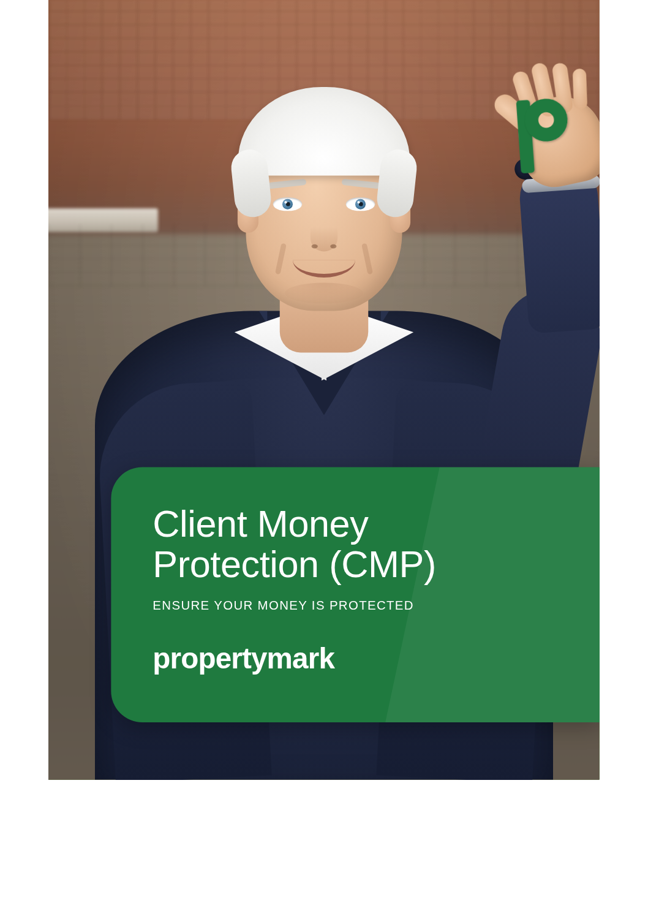Client Money
Protection (CMP)
Ensure your money is protected
propertymark